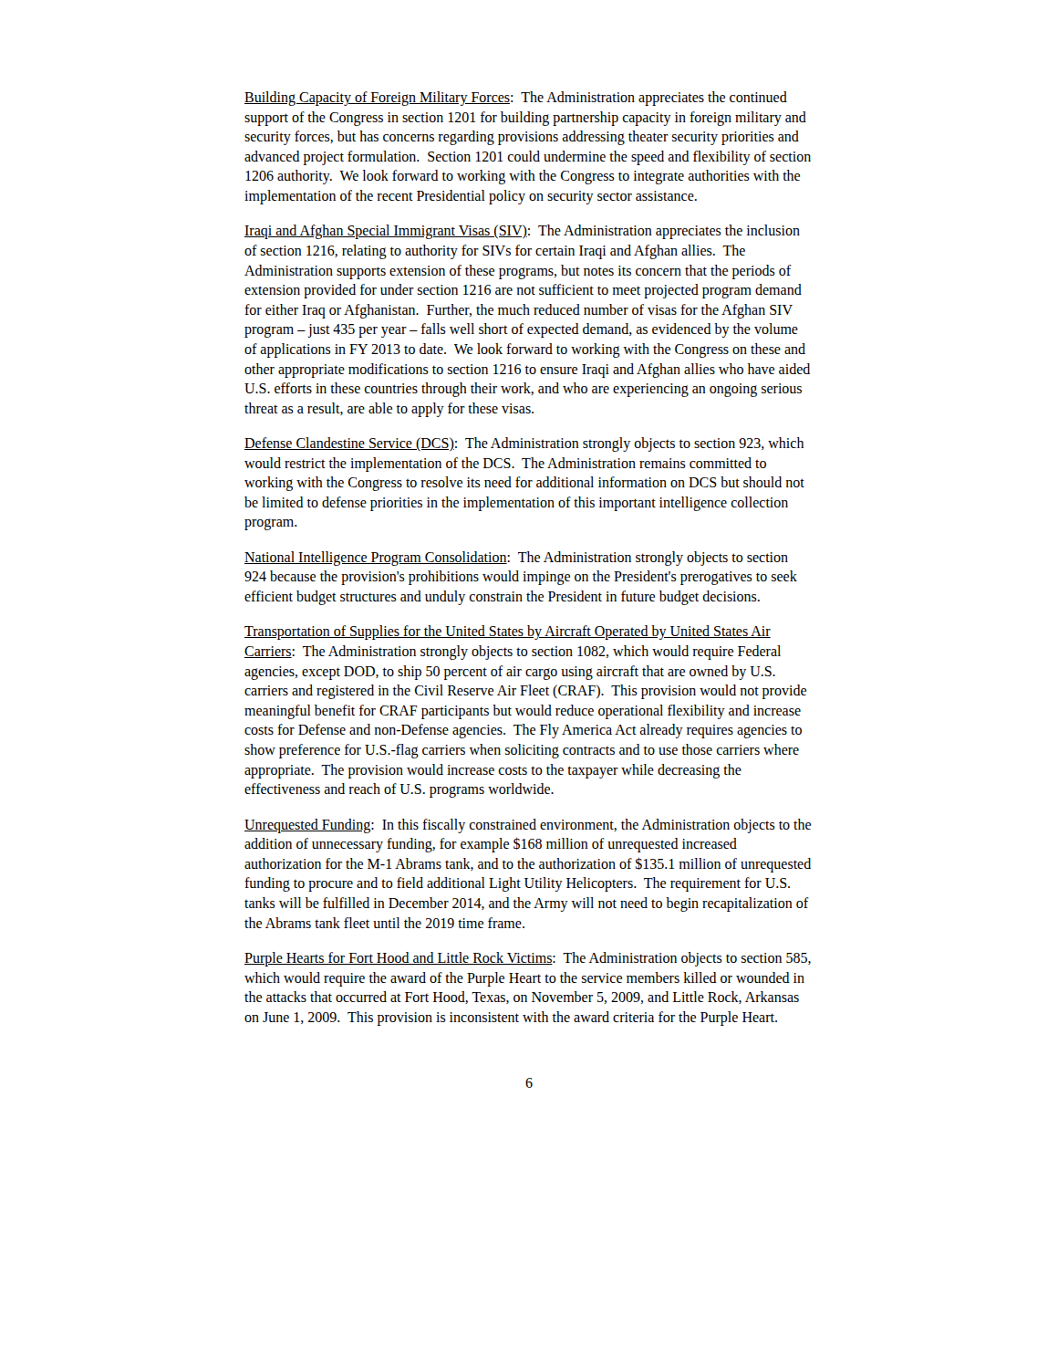Building Capacity of Foreign Military Forces: The Administration appreciates the continued support of the Congress in section 1201 for building partnership capacity in foreign military and security forces, but has concerns regarding provisions addressing theater security priorities and advanced project formulation. Section 1201 could undermine the speed and flexibility of section 1206 authority. We look forward to working with the Congress to integrate authorities with the implementation of the recent Presidential policy on security sector assistance.
Iraqi and Afghan Special Immigrant Visas (SIV): The Administration appreciates the inclusion of section 1216, relating to authority for SIVs for certain Iraqi and Afghan allies. The Administration supports extension of these programs, but notes its concern that the periods of extension provided for under section 1216 are not sufficient to meet projected program demand for either Iraq or Afghanistan. Further, the much reduced number of visas for the Afghan SIV program – just 435 per year – falls well short of expected demand, as evidenced by the volume of applications in FY 2013 to date. We look forward to working with the Congress on these and other appropriate modifications to section 1216 to ensure Iraqi and Afghan allies who have aided U.S. efforts in these countries through their work, and who are experiencing an ongoing serious threat as a result, are able to apply for these visas.
Defense Clandestine Service (DCS): The Administration strongly objects to section 923, which would restrict the implementation of the DCS. The Administration remains committed to working with the Congress to resolve its need for additional information on DCS but should not be limited to defense priorities in the implementation of this important intelligence collection program.
National Intelligence Program Consolidation: The Administration strongly objects to section 924 because the provision's prohibitions would impinge on the President's prerogatives to seek efficient budget structures and unduly constrain the President in future budget decisions.
Transportation of Supplies for the United States by Aircraft Operated by United States Air Carriers: The Administration strongly objects to section 1082, which would require Federal agencies, except DOD, to ship 50 percent of air cargo using aircraft that are owned by U.S. carriers and registered in the Civil Reserve Air Fleet (CRAF). This provision would not provide meaningful benefit for CRAF participants but would reduce operational flexibility and increase costs for Defense and non-Defense agencies. The Fly America Act already requires agencies to show preference for U.S.-flag carriers when soliciting contracts and to use those carriers where appropriate. The provision would increase costs to the taxpayer while decreasing the effectiveness and reach of U.S. programs worldwide.
Unrequested Funding: In this fiscally constrained environment, the Administration objects to the addition of unnecessary funding, for example $168 million of unrequested increased authorization for the M-1 Abrams tank, and to the authorization of $135.1 million of unrequested funding to procure and to field additional Light Utility Helicopters. The requirement for U.S. tanks will be fulfilled in December 2014, and the Army will not need to begin recapitalization of the Abrams tank fleet until the 2019 time frame.
Purple Hearts for Fort Hood and Little Rock Victims: The Administration objects to section 585, which would require the award of the Purple Heart to the service members killed or wounded in the attacks that occurred at Fort Hood, Texas, on November 5, 2009, and Little Rock, Arkansas on June 1, 2009. This provision is inconsistent with the award criteria for the Purple Heart.
6